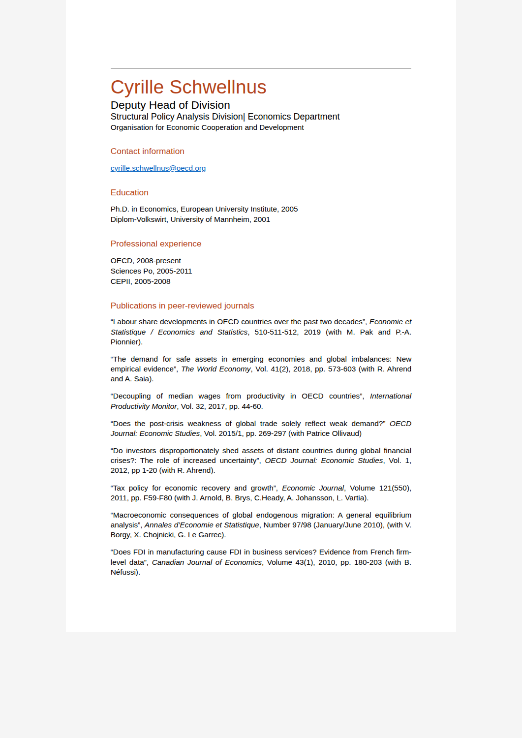Cyrille Schwellnus
Deputy Head of Division
Structural Policy Analysis Division| Economics Department
Organisation for Economic Cooperation and Development
Contact information
cyrille.schwellnus@oecd.org
Education
Ph.D. in Economics, European University Institute, 2005
Diplom-Volkswirt, University of Mannheim, 2001
Professional experience
OECD, 2008-present
Sciences Po, 2005-2011
CEPII, 2005-2008
Publications in peer-reviewed journals
“Labour share developments in OECD countries over the past two decades”, Economie et Statistique / Economics and Statistics, 510-511-512, 2019 (with M. Pak and P.-A. Pionnier).
“The demand for safe assets in emerging economies and global imbalances: New empirical evidence”, The World Economy, Vol. 41(2), 2018, pp. 573-603 (with R. Ahrend and A. Saia).
“Decoupling of median wages from productivity in OECD countries”, International Productivity Monitor, Vol. 32, 2017, pp. 44-60.
“Does the post-crisis weakness of global trade solely reflect weak demand?” OECD Journal: Economic Studies, Vol. 2015/1, pp. 269-297 (with Patrice Ollivaud)
“Do investors disproportionately shed assets of distant countries during global financial crises?: The role of increased uncertainty”, OECD Journal: Economic Studies, Vol. 1, 2012, pp 1-20 (with R. Ahrend).
“Tax policy for economic recovery and growth”, Economic Journal, Volume 121(550), 2011, pp. F59-F80 (with J. Arnold, B. Brys, C.Heady, A. Johansson, L. Vartia).
“Macroeconomic consequences of global endogenous migration: A general equilibrium analysis”, Annales d’Economie et Statistique, Number 97/98 (January/June 2010), (with V. Borgy, X. Chojnicki, G. Le Garrec).
“Does FDI in manufacturing cause FDI in business services? Evidence from French firm-level data”, Canadian Journal of Economics, Volume 43(1), 2010, pp. 180-203 (with B. Néfussi).